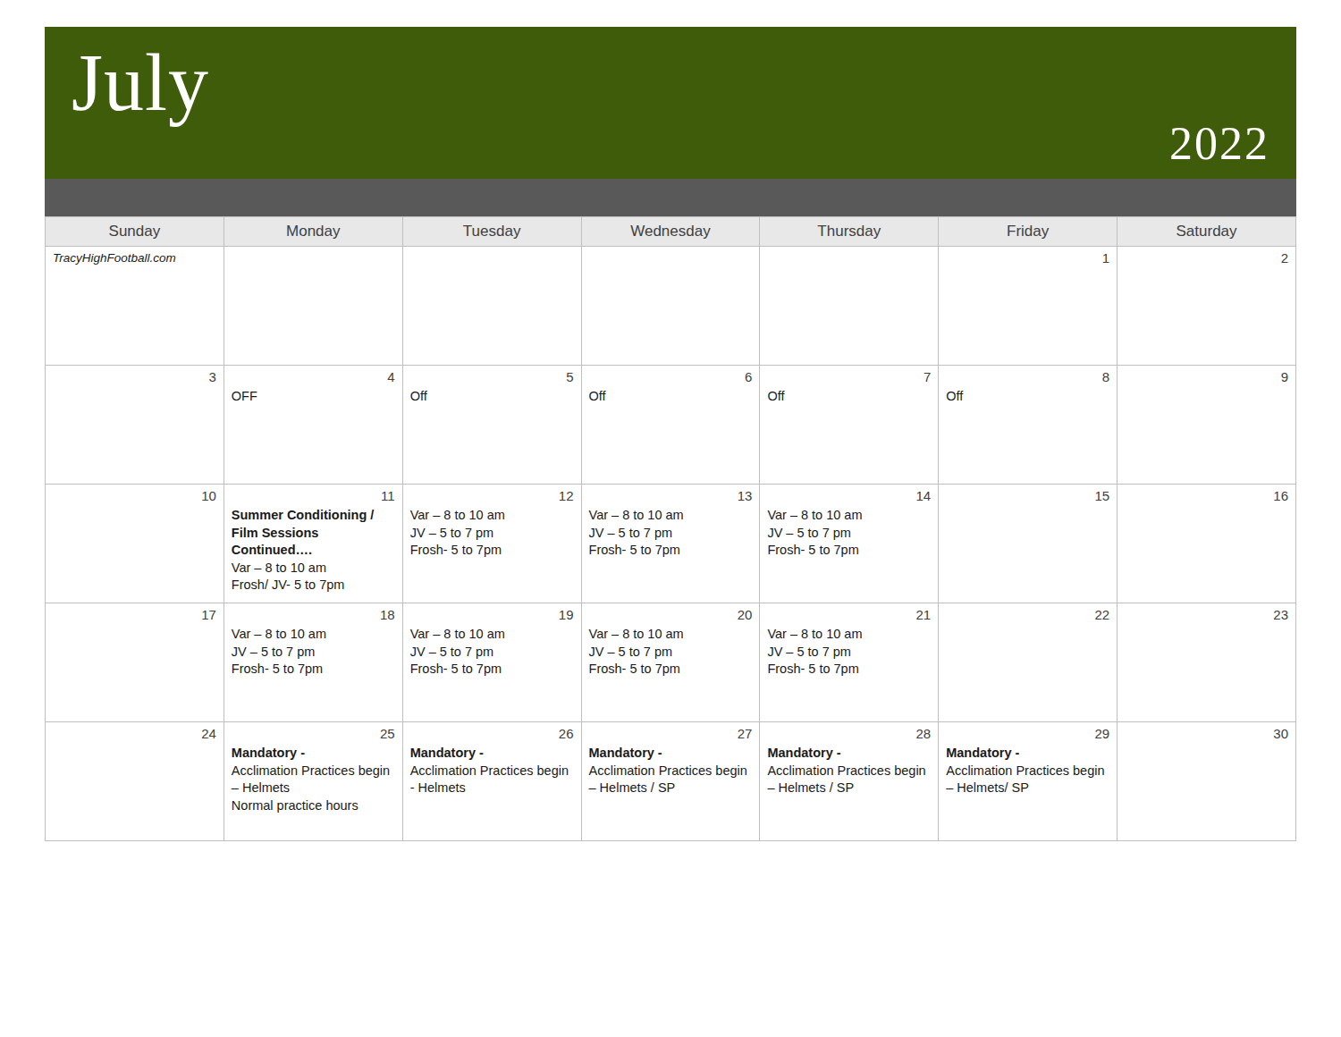July
2022
| Sunday | Monday | Tuesday | Wednesday | Thursday | Friday | Saturday |
| --- | --- | --- | --- | --- | --- | --- |
| TracyHighFootball.com | | | | | 1 | 2 |
| 3 | 4 OFF | 5 Off | 6 Off | 7 Off | 8 Off | 9 |
| 10 | 11 Summer Conditioning / Film Sessions Continued…. Var – 8 to 10 am Frosh/ JV- 5 to 7pm | 12 Var – 8 to 10 am JV – 5 to 7 pm Frosh- 5 to 7pm | 13 Var – 8 to 10 am JV – 5 to 7 pm Frosh- 5 to 7pm | 14 Var – 8 to 10 am JV – 5 to 7 pm Frosh- 5 to 7pm | 15 | 16 |
| 17 | 18 Var – 8 to 10 am JV – 5 to 7 pm Frosh- 5 to 7pm | 19 Var – 8 to 10 am JV – 5 to 7 pm Frosh- 5 to 7pm | 20 Var – 8 to 10 am JV – 5 to 7 pm Frosh- 5 to 7pm | 21 Var – 8 to 10 am JV – 5 to 7 pm Frosh- 5 to 7pm | 22 | 23 |
| 24 | 25 Mandatory - Acclimation Practices begin – Helmets Normal practice hours | 26 Mandatory - Acclimation Practices begin - Helmets | 27 Mandatory - Acclimation Practices begin – Helmets / SP | 28 Mandatory - Acclimation Practices begin – Helmets / SP | 29 Mandatory - Acclimation Practices begin – Helmets/ SP | 30 |